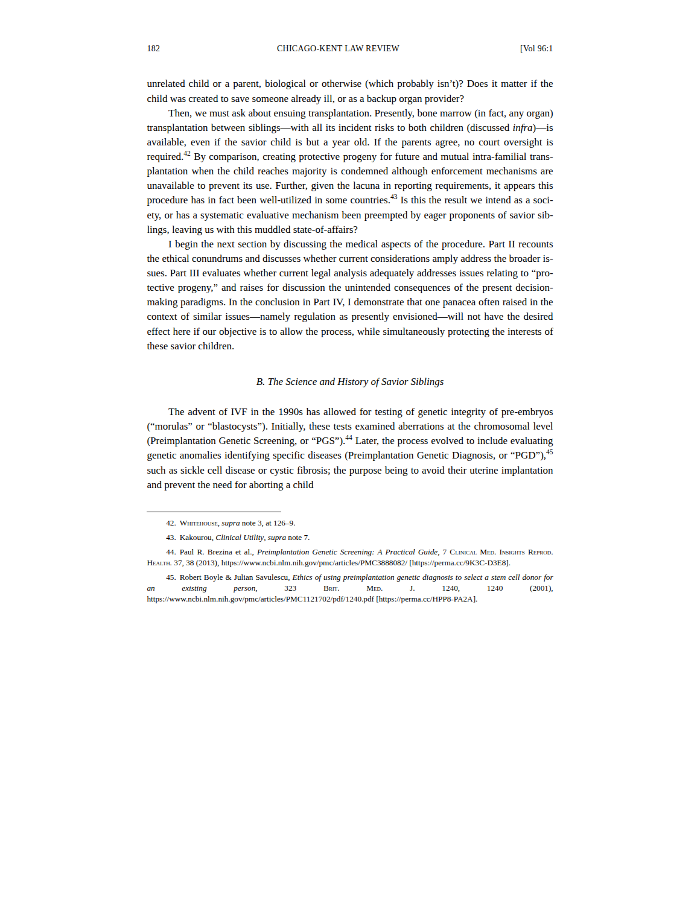182 Chicago-Kent Law Review [Vol 96:1
unrelated child or a parent, biological or otherwise (which probably isn’t)? Does it matter if the child was created to save someone already ill, or as a backup organ provider?
Then, we must ask about ensuing transplantation. Presently, bone marrow (in fact, any organ) transplantation between siblings—with all its incident risks to both children (discussed infra)—is available, even if the savior child is but a year old. If the parents agree, no court oversight is required.42 By comparison, creating protective progeny for future and mutual intra-familial transplantation when the child reaches majority is condemned although enforcement mechanisms are unavailable to prevent its use. Further, given the lacuna in reporting requirements, it appears this procedure has in fact been well-utilized in some countries.43 Is this the result we intend as a society, or has a systematic evaluative mechanism been preempted by eager proponents of savior siblings, leaving us with this muddled state-of-affairs?
I begin the next section by discussing the medical aspects of the procedure. Part II recounts the ethical conundrums and discusses whether current considerations amply address the broader issues. Part III evaluates whether current legal analysis adequately addresses issues relating to “protective progeny,” and raises for discussion the unintended consequences of the present decision-making paradigms. In the conclusion in Part IV, I demonstrate that one panacea often raised in the context of similar issues—namely regulation as presently envisioned—will not have the desired effect here if our objective is to allow the process, while simultaneously protecting the interests of these savior children.
B. The Science and History of Savior Siblings
The advent of IVF in the 1990s has allowed for testing of genetic integrity of pre-embryos (“morulas” or “blastocysts”). Initially, these tests examined aberrations at the chromosomal level (Preimplantation Genetic Screening, or “PGS”).44 Later, the process evolved to include evaluating genetic anomalies identifying specific diseases (Preimplantation Genetic Diagnosis, or “PGD”),45 such as sickle cell disease or cystic fibrosis; the purpose being to avoid their uterine implantation and prevent the need for aborting a child
42. Whitehouse, supra note 3, at 126–9.
43. Kakourou, Clinical Utility, supra note 7.
44. Paul R. Brezina et al., Preimplantation Genetic Screening: A Practical Guide, 7 Clinical Med. Insights Reprod. Health. 37, 38 (2013), https://www.ncbi.nlm.nih.gov/pmc/articles/PMC3888082/ [https://perma.cc/9K3C-D3E8].
45. Robert Boyle & Julian Savulescu, Ethics of using preimplantation genetic diagnosis to select a stem cell donor for an existing person, 323 Brit. Med. J. 1240, 1240 (2001), https://www.ncbi.nlm.nih.gov/pmc/articles/PMC1121702/pdf/1240.pdf [https://perma.cc/HPP8-PA2A].